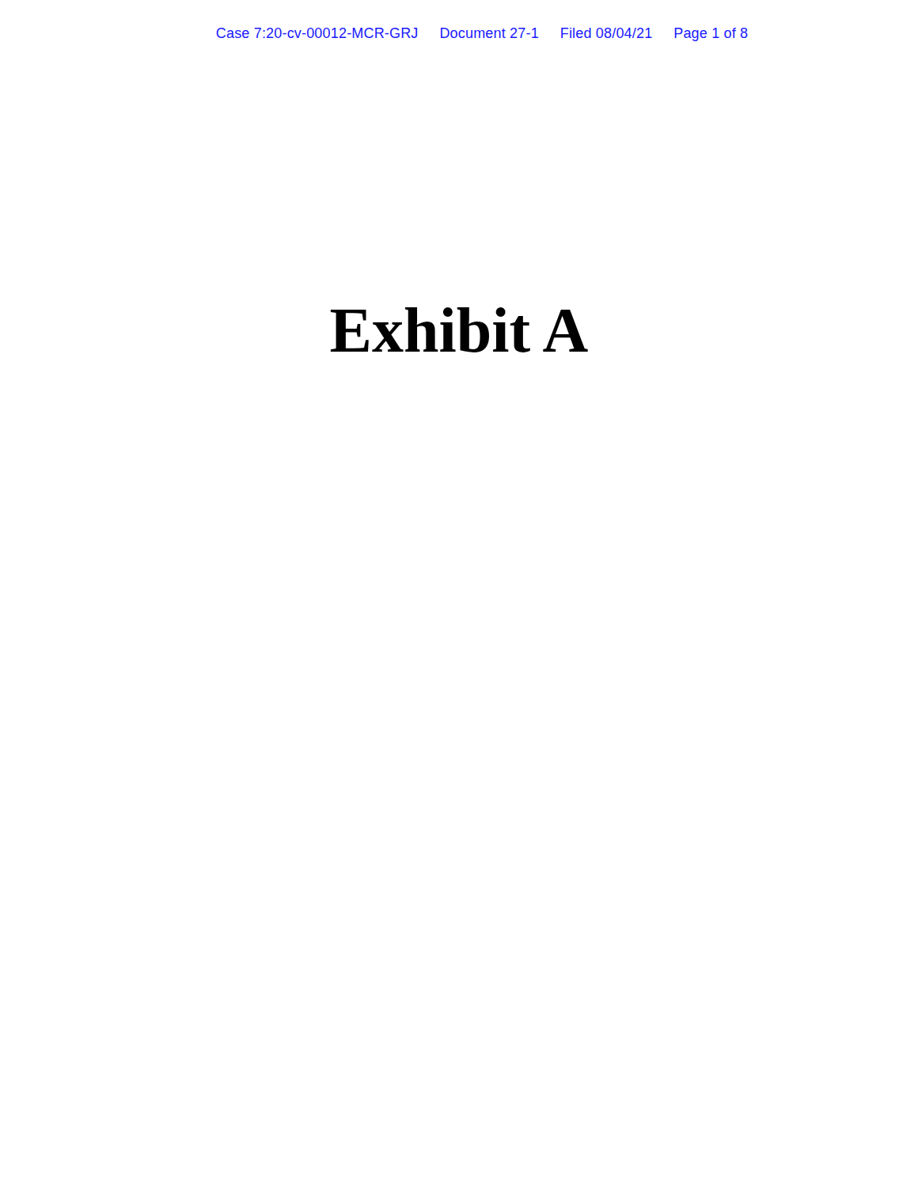Case 7:20-cv-00012-MCR-GRJ Document 27-1 Filed 08/04/21 Page 1 of 8
Exhibit A